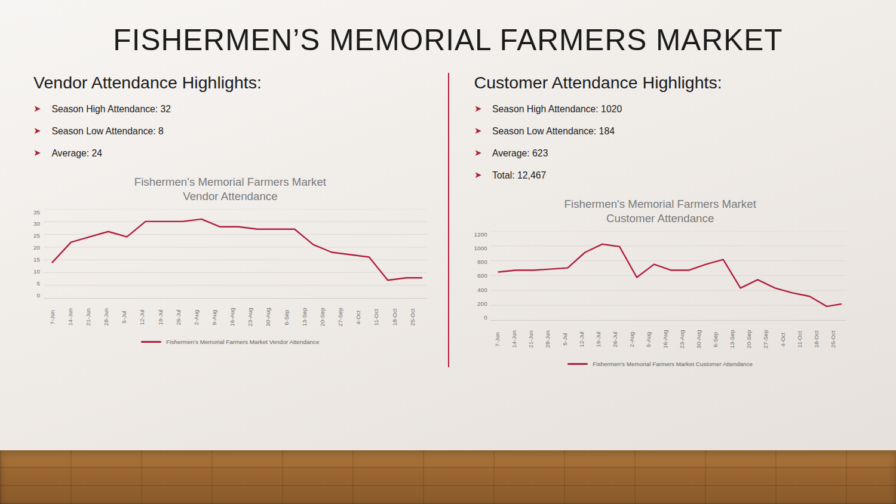Fishermen’s Memorial Farmers Market
Vendor Attendance Highlights:
Season High Attendance: 32
Season Low Attendance: 8
Average: 24
Fishermen's Memorial Farmers Market
Vendor Attendance
35 30 25 20 15 10 5 0
7-Jun 14-Jun 21-Jun 28-Jun 5-Jul 12-Jul 19-Jul 26-Jul 2-Aug 9-Aug 16-Aug 23-Aug 30-Aug 6-Sep 13-Sep 20-Sep 27-Sep 4-Oct 11-Oct 18-Oct 25-Oct
Fishermen's Memorial Farmers Market Vendor Attendance
Customer Attendance Highlights:
Season High Attendance: 1020
Season Low Attendance: 184
Average: 623
Total: 12,467
Fishermen's Memorial Farmers Market
Customer Attendance
1200 1000 800 600 400 200 0
7-Jun 14-Jun 21-Jun 28-Jun 5-Jul 12-Jul 19-Jul 26-Jul 2-Aug 9-Aug 16-Aug 23-Aug 30-Aug 6-Sep 13-Sep 20-Sep 27-Sep 4-Oct 11-Oct 18-Oct 25-Oct
Fishermen's Memorial Farmers Market Customer Attendance